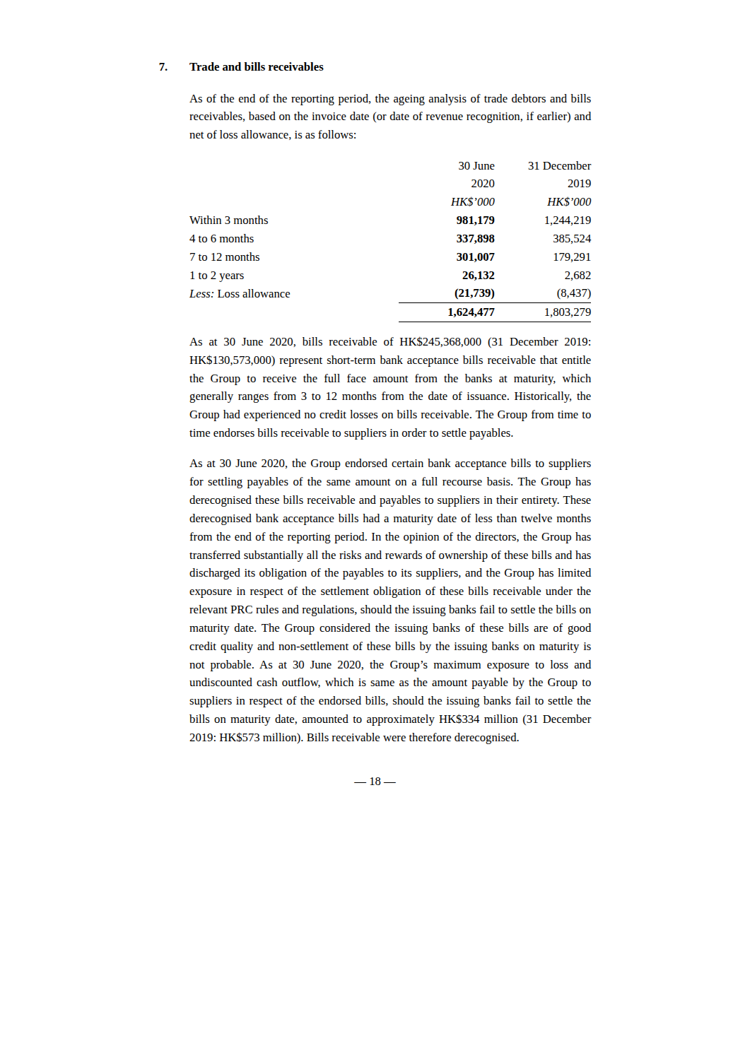7.
Trade and bills receivables
As of the end of the reporting period, the ageing analysis of trade debtors and bills receivables, based on the invoice date (or date of revenue recognition, if earlier) and net of loss allowance, is as follows:
| | 30 June | 31 December |
| | 2020 | 2019 |
| | HK$’000 | HK$’000 |
| Within 3 months | 981,179 | 1,244,219 |
| 4 to 6 months | 337,898 | 385,524 |
| 7 to 12 months | 301,007 | 179,291 |
| 1 to 2 years | 26,132 | 2,682 |
| Less: Loss allowance | (21,739) | (8,437) |
| | 1,624,477 | 1,803,279 |
As at 30 June 2020, bills receivable of HK$245,368,000 (31 December 2019: HK$130,573,000) represent short-term bank acceptance bills receivable that entitle the Group to receive the full face amount from the banks at maturity, which generally ranges from 3 to 12 months from the date of issuance. Historically, the Group had experienced no credit losses on bills receivable. The Group from time to time endorses bills receivable to suppliers in order to settle payables.
As at 30 June 2020, the Group endorsed certain bank acceptance bills to suppliers for settling payables of the same amount on a full recourse basis. The Group has derecognised these bills receivable and payables to suppliers in their entirety. These derecognised bank acceptance bills had a maturity date of less than twelve months from the end of the reporting period. In the opinion of the directors, the Group has transferred substantially all the risks and rewards of ownership of these bills and has discharged its obligation of the payables to its suppliers, and the Group has limited exposure in respect of the settlement obligation of these bills receivable under the relevant PRC rules and regulations, should the issuing banks fail to settle the bills on maturity date. The Group considered the issuing banks of these bills are of good credit quality and non-settlement of these bills by the issuing banks on maturity is not probable. As at 30 June 2020, the Group’s maximum exposure to loss and undiscounted cash outflow, which is same as the amount payable by the Group to suppliers in respect of the endorsed bills, should the issuing banks fail to settle the bills on maturity date, amounted to approximately HK$334 million (31 December 2019: HK$573 million). Bills receivable were therefore derecognised.
— 18 —